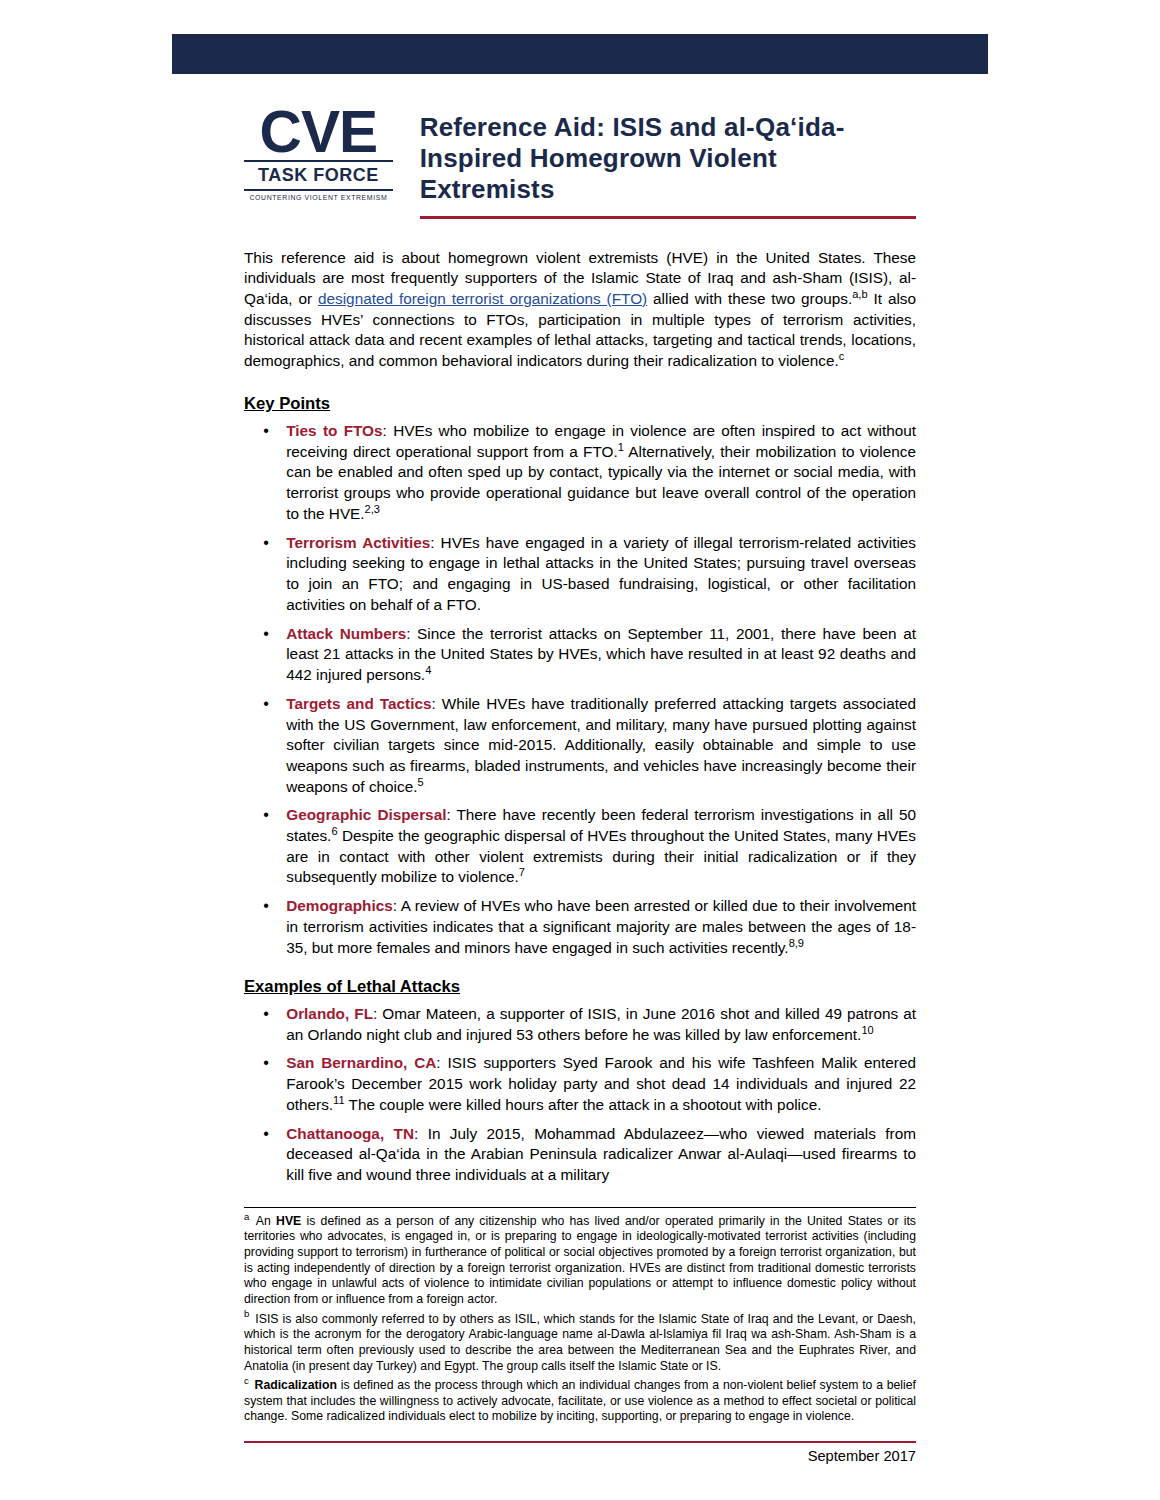CVE
TASK FORCE
Countering Violent Extremism
Reference Aid: ISIS and al-Qa‘ida-Inspired Homegrown Violent Extremists
This reference aid is about homegrown violent extremists (HVE) in the United States. These individuals are most frequently supporters of the Islamic State of Iraq and ash-Sham (ISIS), al-Qa‘ida, or designated foreign terrorist organizations (FTO) allied with these two groups.a,b It also discusses HVEs’ connections to FTOs, participation in multiple types of terrorism activities, historical attack data and recent examples of lethal attacks, targeting and tactical trends, locations, demographics, and common behavioral indicators during their radicalization to violence.c
Key Points
Ties to FTOs: HVEs who mobilize to engage in violence are often inspired to act without receiving direct operational support from a FTO.1 Alternatively, their mobilization to violence can be enabled and often sped up by contact, typically via the internet or social media, with terrorist groups who provide operational guidance but leave overall control of the operation to the HVE.2,3
Terrorism Activities: HVEs have engaged in a variety of illegal terrorism-related activities including seeking to engage in lethal attacks in the United States; pursuing travel overseas to join an FTO; and engaging in US-based fundraising, logistical, or other facilitation activities on behalf of a FTO.
Attack Numbers: Since the terrorist attacks on September 11, 2001, there have been at least 21 attacks in the United States by HVEs, which have resulted in at least 92 deaths and 442 injured persons.4
Targets and Tactics: While HVEs have traditionally preferred attacking targets associated with the US Government, law enforcement, and military, many have pursued plotting against softer civilian targets since mid-2015. Additionally, easily obtainable and simple to use weapons such as firearms, bladed instruments, and vehicles have increasingly become their weapons of choice.5
Geographic Dispersal: There have recently been federal terrorism investigations in all 50 states.6 Despite the geographic dispersal of HVEs throughout the United States, many HVEs are in contact with other violent extremists during their initial radicalization or if they subsequently mobilize to violence.7
Demographics: A review of HVEs who have been arrested or killed due to their involvement in terrorism activities indicates that a significant majority are males between the ages of 18-35, but more females and minors have engaged in such activities recently.8,9
Examples of Lethal Attacks
Orlando, FL: Omar Mateen, a supporter of ISIS, in June 2016 shot and killed 49 patrons at an Orlando night club and injured 53 others before he was killed by law enforcement.10
San Bernardino, CA: ISIS supporters Syed Farook and his wife Tashfeen Malik entered Farook’s December 2015 work holiday party and shot dead 14 individuals and injured 22 others.11 The couple were killed hours after the attack in a shootout with police.
Chattanooga, TN: In July 2015, Mohammad Abdulazeez—who viewed materials from deceased al-Qa‘ida in the Arabian Peninsula radicalizer Anwar al-Aulaqi—used firearms to kill five and wound three individuals at a military
a An HVE is defined as a person of any citizenship who has lived and/or operated primarily in the United States or its territories who advocates, is engaged in, or is preparing to engage in ideologically-motivated terrorist activities (including providing support to terrorism) in furtherance of political or social objectives promoted by a foreign terrorist organization, but is acting independently of direction by a foreign terrorist organization. HVEs are distinct from traditional domestic terrorists who engage in unlawful acts of violence to intimidate civilian populations or attempt to influence domestic policy without direction from or influence from a foreign actor.
b ISIS is also commonly referred to by others as ISIL, which stands for the Islamic State of Iraq and the Levant, or Daesh, which is the acronym for the derogatory Arabic-language name al-Dawla al-Islamiya fil Iraq wa ash-Sham. Ash-Sham is a historical term often previously used to describe the area between the Mediterranean Sea and the Euphrates River, and Anatolia (in present day Turkey) and Egypt. The group calls itself the Islamic State or IS.
c Radicalization is defined as the process through which an individual changes from a non-violent belief system to a belief system that includes the willingness to actively advocate, facilitate, or use violence as a method to effect societal or political change. Some radicalized individuals elect to mobilize by inciting, supporting, or preparing to engage in violence.
September 2017